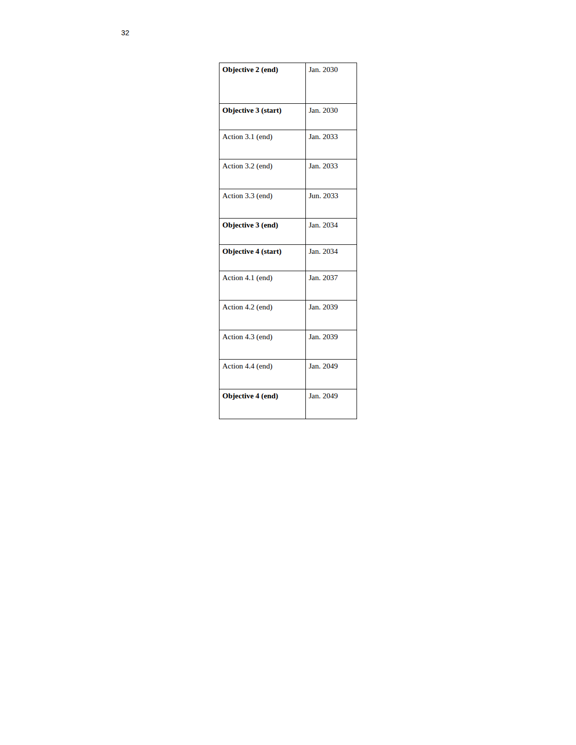32
| Objective 2 (end) | Jan. 2030 |
| Objective 3 (start) | Jan. 2030 |
| Action 3.1 (end) | Jan. 2033 |
| Action 3.2 (end) | Jan. 2033 |
| Action 3.3 (end) | Jun. 2033 |
| Objective 3 (end) | Jan. 2034 |
| Objective 4 (start) | Jan. 2034 |
| Action 4.1 (end) | Jan. 2037 |
| Action 4.2 (end) | Jan. 2039 |
| Action 4.3 (end) | Jan. 2039 |
| Action 4.4 (end) | Jan. 2049 |
| Objective 4 (end) | Jan. 2049 |